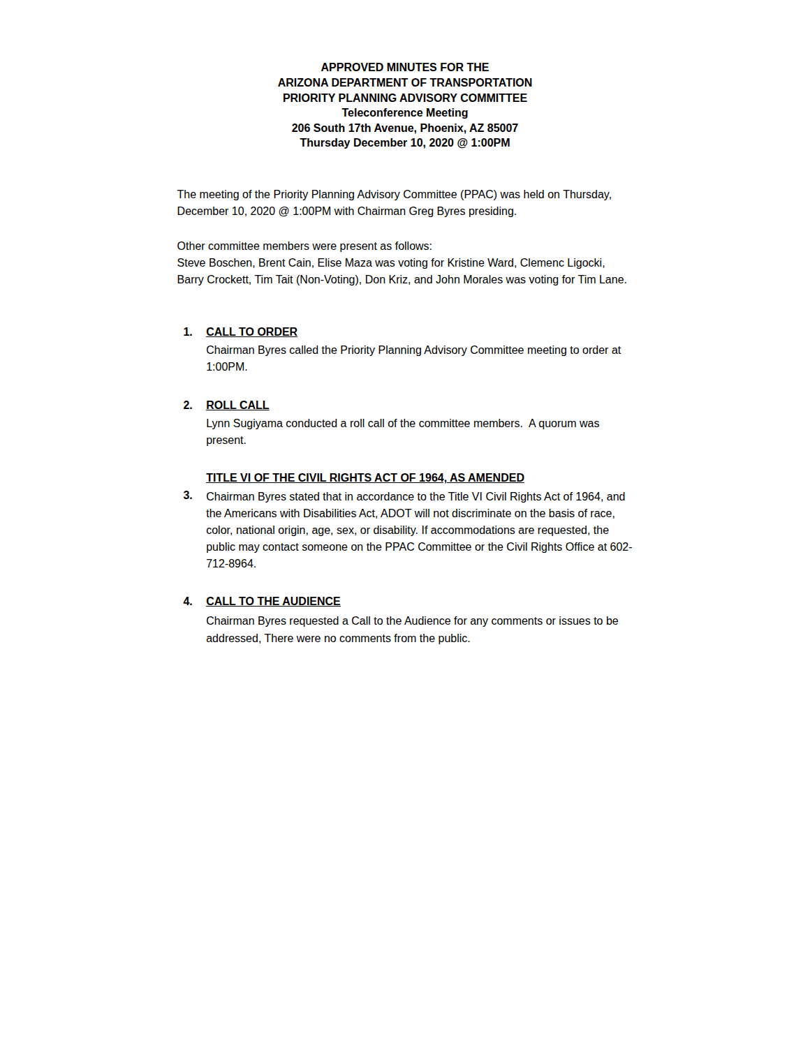APPROVED MINUTES FOR THE
ARIZONA DEPARTMENT OF TRANSPORTATION
PRIORITY PLANNING ADVISORY COMMITTEE
Teleconference Meeting
206 South 17th Avenue, Phoenix, AZ 85007
Thursday December 10, 2020 @ 1:00PM
The meeting of the Priority Planning Advisory Committee (PPAC) was held on Thursday, December 10, 2020 @ 1:00PM with Chairman Greg Byres presiding.
Other committee members were present as follows:
Steve Boschen, Brent Cain, Elise Maza was voting for Kristine Ward, Clemenc Ligocki, Barry Crockett, Tim Tait (Non-Voting), Don Kriz, and John Morales was voting for Tim Lane.
CALL TO ORDER
Chairman Byres called the Priority Planning Advisory Committee meeting to order at 1:00PM.
ROLL CALL
Lynn Sugiyama conducted a roll call of the committee members. A quorum was present.
TITLE VI OF THE CIVIL RIGHTS ACT OF 1964, AS AMENDED
Chairman Byres stated that in accordance to the Title VI Civil Rights Act of 1964, and the Americans with Disabilities Act, ADOT will not discriminate on the basis of race, color, national origin, age, sex, or disability. If accommodations are requested, the public may contact someone on the PPAC Committee or the Civil Rights Office at 602-712-8964.
CALL TO THE AUDIENCE
Chairman Byres requested a Call to the Audience for any comments or issues to be addressed, There were no comments from the public.